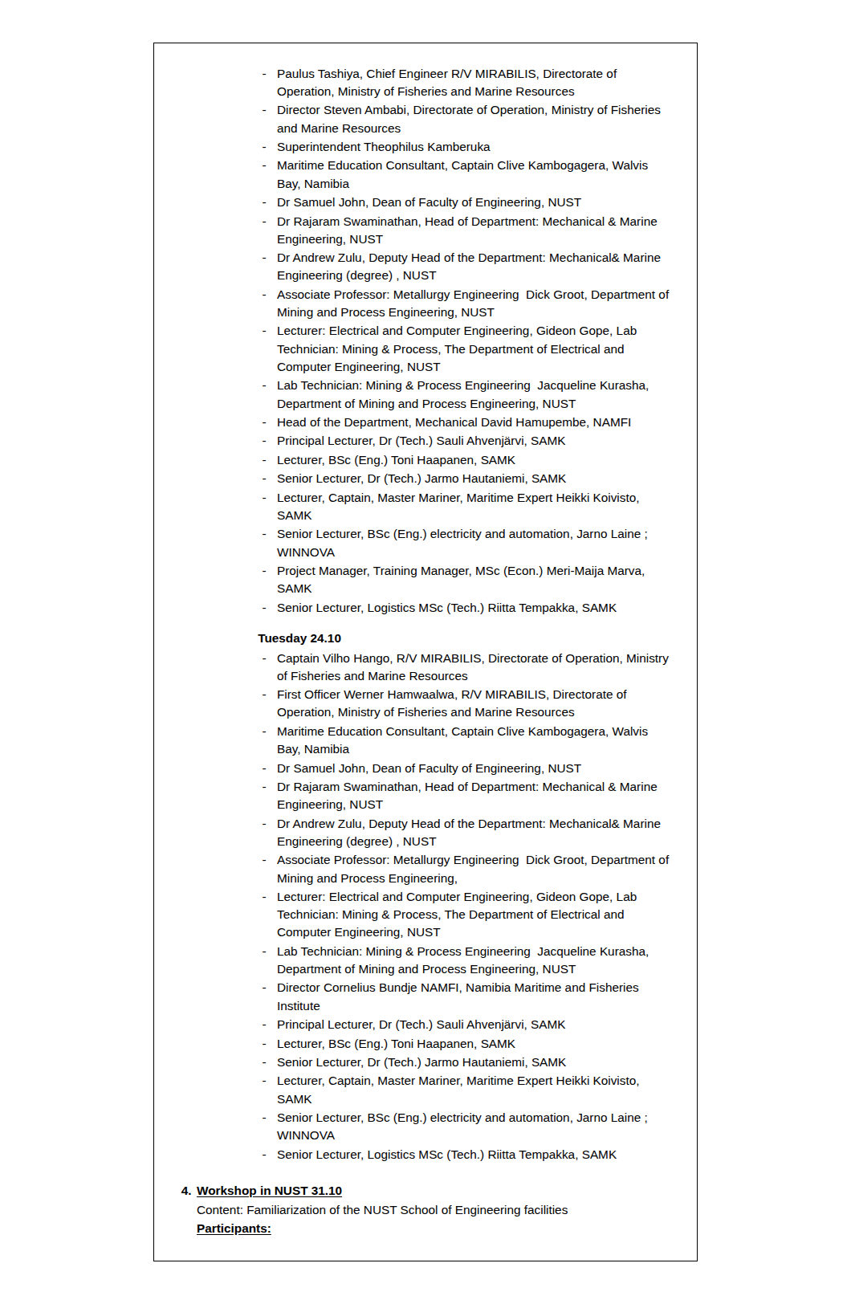Paulus Tashiya, Chief Engineer R/V MIRABILIS, Directorate of Operation, Ministry of Fisheries and Marine Resources
Director Steven Ambabi, Directorate of Operation, Ministry of Fisheries and Marine Resources
Superintendent Theophilus Kamberuka
Maritime Education Consultant, Captain Clive Kambogagera, Walvis Bay, Namibia
Dr Samuel John, Dean of Faculty of Engineering, NUST
Dr Rajaram Swaminathan, Head of Department: Mechanical & Marine Engineering, NUST
Dr Andrew Zulu, Deputy Head of the Department: Mechanical& Marine Engineering (degree) , NUST
Associate Professor: Metallurgy Engineering Dick Groot, Department of Mining and Process Engineering, NUST
Lecturer: Electrical and Computer Engineering, Gideon Gope, Lab Technician: Mining & Process, The Department of Electrical and Computer Engineering, NUST
Lab Technician: Mining & Process Engineering Jacqueline Kurasha, Department of Mining and Process Engineering, NUST
Head of the Department, Mechanical David Hamupembe, NAMFI
Principal Lecturer, Dr (Tech.) Sauli Ahvenjärvi, SAMK
Lecturer, BSc (Eng.) Toni Haapanen, SAMK
Senior Lecturer, Dr (Tech.) Jarmo Hautaniemi, SAMK
Lecturer, Captain, Master Mariner, Maritime Expert Heikki Koivisto, SAMK
Senior Lecturer, BSc (Eng.) electricity and automation, Jarno Laine ; WINNOVA
Project Manager, Training Manager, MSc (Econ.) Meri-Maija Marva, SAMK
Senior Lecturer, Logistics MSc (Tech.) Riitta Tempakka, SAMK
Tuesday 24.10
Captain Vilho Hango, R/V MIRABILIS, Directorate of Operation, Ministry of Fisheries and Marine Resources
First Officer Werner Hamwaalwa, R/V MIRABILIS, Directorate of Operation, Ministry of Fisheries and Marine Resources
Maritime Education Consultant, Captain Clive Kambogagera, Walvis Bay, Namibia
Dr Samuel John, Dean of Faculty of Engineering, NUST
Dr Rajaram Swaminathan, Head of Department: Mechanical & Marine Engineering, NUST
Dr Andrew Zulu, Deputy Head of the Department: Mechanical& Marine Engineering (degree) , NUST
Associate Professor: Metallurgy Engineering Dick Groot, Department of Mining and Process Engineering,
Lecturer: Electrical and Computer Engineering, Gideon Gope, Lab Technician: Mining & Process, The Department of Electrical and Computer Engineering, NUST
Lab Technician: Mining & Process Engineering Jacqueline Kurasha, Department of Mining and Process Engineering, NUST
Director Cornelius Bundje NAMFI, Namibia Maritime and Fisheries Institute
Principal Lecturer, Dr (Tech.) Sauli Ahvenjärvi, SAMK
Lecturer, BSc (Eng.) Toni Haapanen, SAMK
Senior Lecturer, Dr (Tech.) Jarmo Hautaniemi, SAMK
Lecturer, Captain, Master Mariner, Maritime Expert Heikki Koivisto, SAMK
Senior Lecturer, BSc (Eng.) electricity and automation, Jarno Laine ; WINNOVA
Senior Lecturer, Logistics MSc (Tech.) Riitta Tempakka, SAMK
4.
Workshop in NUST 31.10
Content: Familiarization of the NUST School of Engineering facilities
Participants: